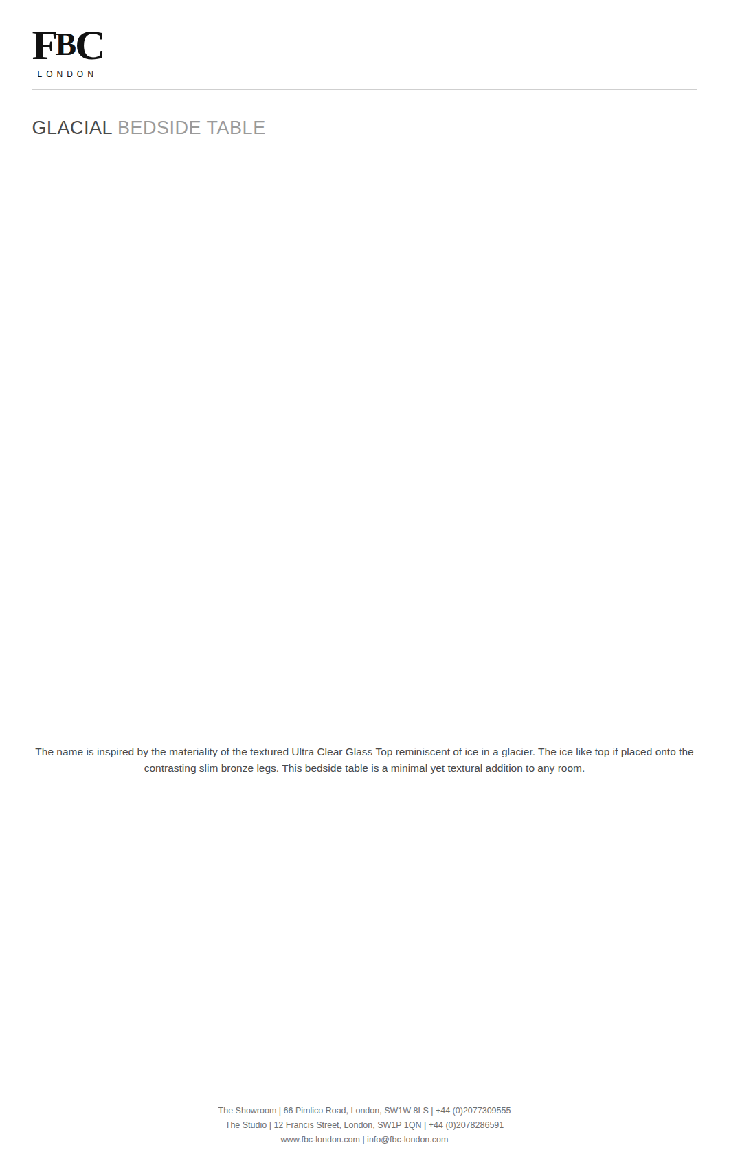FBC LONDON
GLACIAL BEDSIDE TABLE
The name is inspired by the materiality of the textured Ultra Clear Glass Top reminiscent of ice in a glacier. The ice like top if placed onto the contrasting slim bronze legs. This bedside table is a minimal yet textural addition to any room.
The Showroom | 66 Pimlico Road, London, SW1W 8LS | +44 (0)2077309555
The Studio | 12 Francis Street, London, SW1P 1QN | +44 (0)2078286591
www.fbc-london.com | info@fbc-london.com